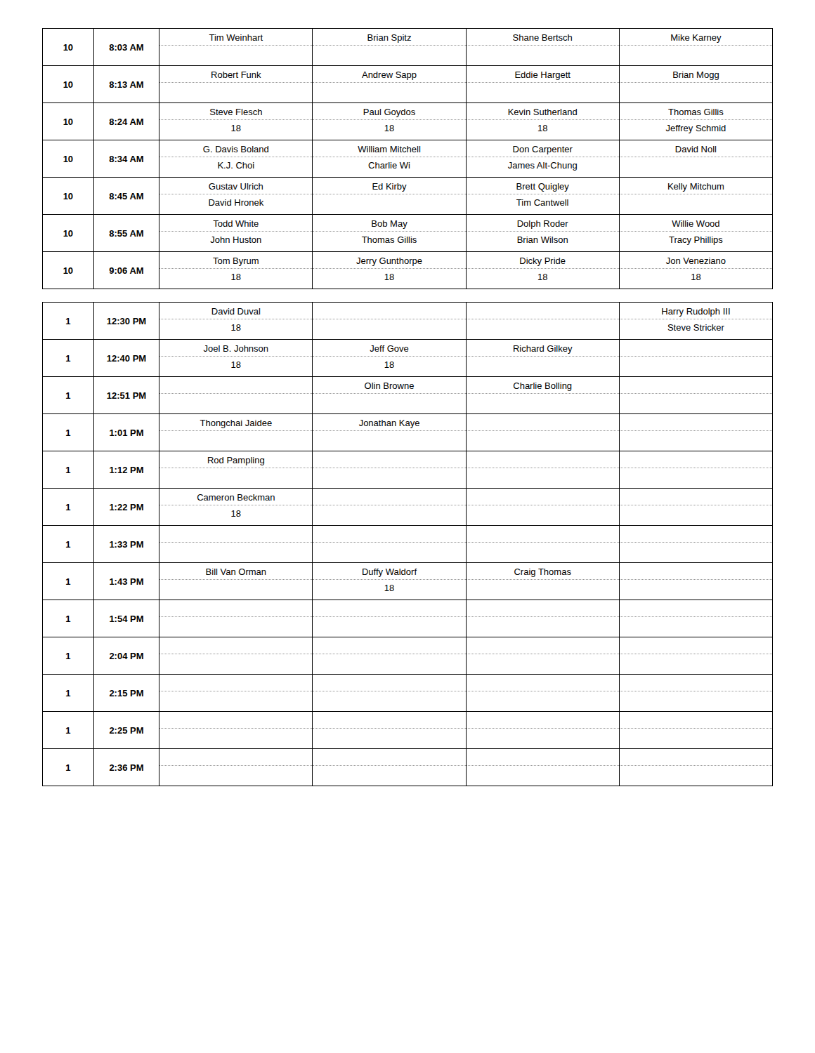| 10 | 8:03 AM | Tim Weinhart | Brian Spitz | Shane Bertsch | Mike Karney |
| 10 | 8:13 AM | Robert Funk | Andrew Sapp | Eddie Hargett | Brian Mogg |
| 10 | 8:24 AM | Steve Flesch 18 | Paul Goydos 18 | Kevin Sutherland 18 | Thomas Gillis Jeffrey Schmid |
| 10 | 8:34 AM | G. Davis Boland K.J. Choi | William Mitchell Charlie Wi | Don Carpenter James Alt-Chung | David Noll |
| 10 | 8:45 AM | Gustav Ulrich David Hronek | Ed Kirby | Brett Quigley Tim Cantwell | Kelly Mitchum |
| 10 | 8:55 AM | Todd White John Huston | Bob May Thomas Gillis | Dolph Roder Brian Wilson | Willie Wood Tracy Phillips |
| 10 | 9:06 AM | Tom Byrum 18 | Jerry Gunthorpe 18 | Dicky Pride 18 | Jon Veneziano 18 |
| 1 | 12:30 PM | David Duval 18 | | | Harry Rudolph III Steve Stricker |
| 1 | 12:40 PM | Joel B. Johnson 18 | Jeff Gove 18 | Richard Gilkey | |
| 1 | 12:51 PM | | Olin Browne | Charlie Bolling | |
| 1 | 1:01 PM | Thongchai Jaidee | Jonathan Kaye | | |
| 1 | 1:12 PM | Rod Pampling | | | |
| 1 | 1:22 PM | Cameron Beckman 18 | | | |
| 1 | 1:33 PM | | | | |
| 1 | 1:43 PM | Bill Van Orman | Duffy Waldorf 18 | Craig Thomas | |
| 1 | 1:54 PM | | | | |
| 1 | 2:04 PM | | | | |
| 1 | 2:15 PM | | | | |
| 1 | 2:25 PM | | | | |
| 1 | 2:36 PM | | | | |